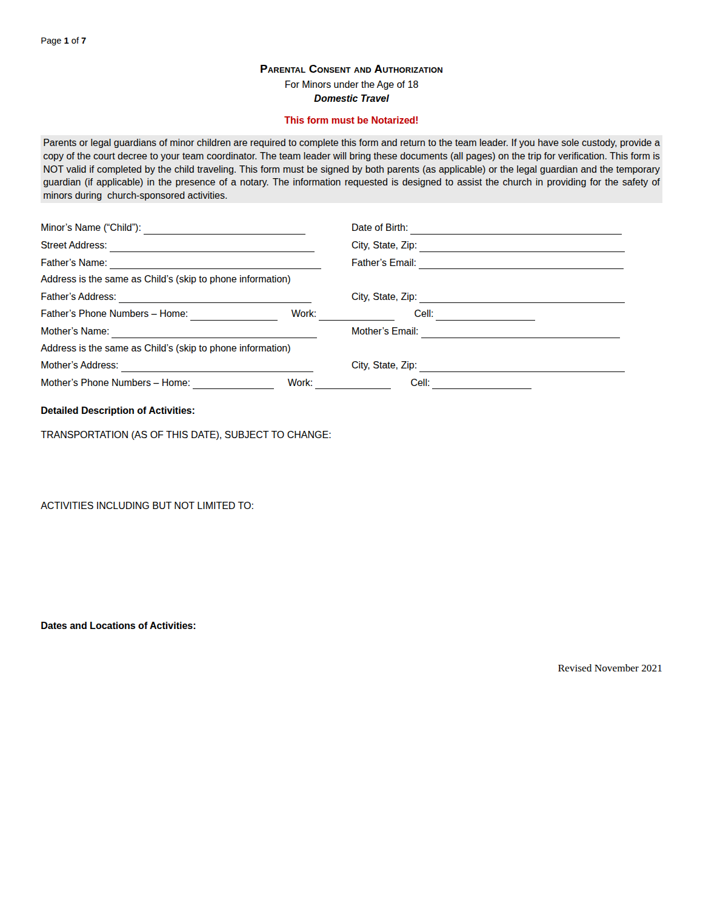Page 1 of 7
Parental Consent and Authorization
For Minors under the Age of 18
Domestic Travel
This form must be Notarized!
Parents or legal guardians of minor children are required to complete this form and return to the team leader. If you have sole custody, provide a copy of the court decree to your team coordinator. The team leader will bring these documents (all pages) on the trip for verification. This form is NOT valid if completed by the child traveling. This form must be signed by both parents (as applicable) or the legal guardian and the temporary guardian (if applicable) in the presence of a notary. The information requested is designed to assist the church in providing for the safety of minors during church-sponsored activities.
| Minor’s Name (“Child”): | Date of Birth: |
| Street Address: | City, State, Zip: |
| Father’s Name: | Father’s Email: |
| Address is the same as Child’s (skip to phone information) |
| Father’s Address: | City, State, Zip: |
| Father’s Phone Numbers – Home: Work: Cell: |
| Mother’s Name: | Mother’s Email: |
| Address is the same as Child’s (skip to phone information) |
| Mother’s Address: | City, State, Zip: |
| Mother’s Phone Numbers – Home: Work: Cell: |
Detailed Description of Activities:
TRANSPORTATION (AS OF THIS DATE), SUBJECT TO CHANGE:
ACTIVITIES INCLUDING BUT NOT LIMITED TO:
Dates and Locations of Activities:
Revised November 2021